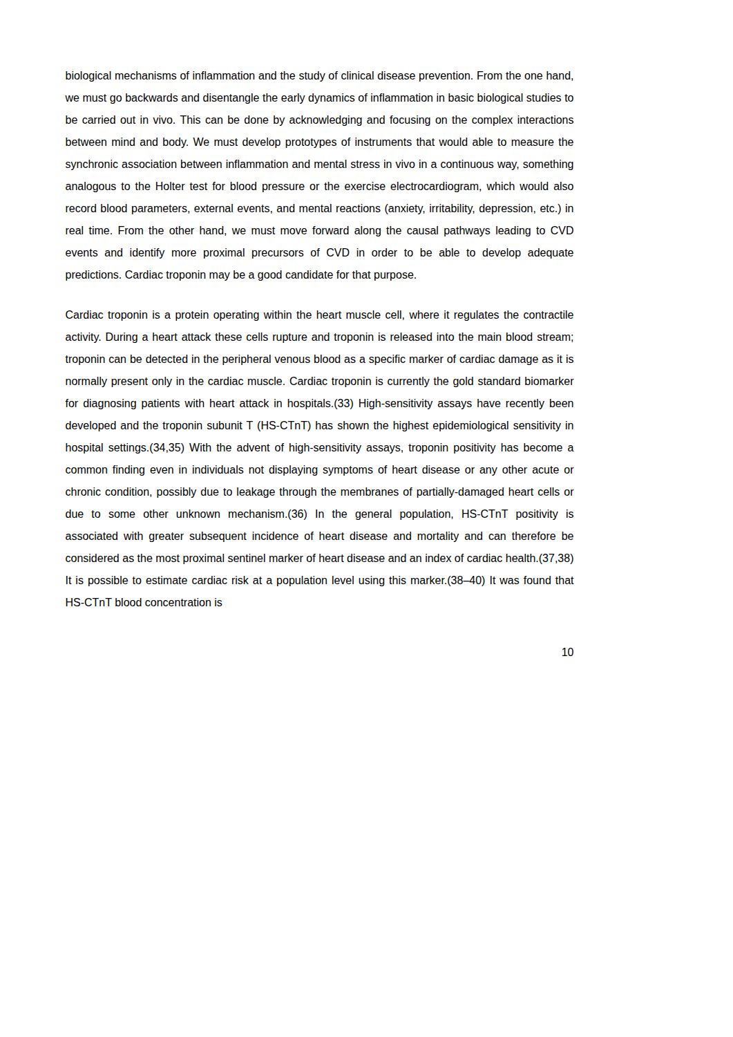biological mechanisms of inflammation and the study of clinical disease prevention. From the one hand, we must go backwards and disentangle the early dynamics of inflammation in basic biological studies to be carried out in vivo. This can be done by acknowledging and focusing on the complex interactions between mind and body. We must develop prototypes of instruments that would able to measure the synchronic association between inflammation and mental stress in vivo in a continuous way, something analogous to the Holter test for blood pressure or the exercise electrocardiogram, which would also record blood parameters, external events, and mental reactions (anxiety, irritability, depression, etc.) in real time. From the other hand, we must move forward along the causal pathways leading to CVD events and identify more proximal precursors of CVD in order to be able to develop adequate predictions. Cardiac troponin may be a good candidate for that purpose.
Cardiac troponin is a protein operating within the heart muscle cell, where it regulates the contractile activity. During a heart attack these cells rupture and troponin is released into the main blood stream; troponin can be detected in the peripheral venous blood as a specific marker of cardiac damage as it is normally present only in the cardiac muscle. Cardiac troponin is currently the gold standard biomarker for diagnosing patients with heart attack in hospitals.(33) High-sensitivity assays have recently been developed and the troponin subunit T (HS-CTnT) has shown the highest epidemiological sensitivity in hospital settings.(34,35) With the advent of high-sensitivity assays, troponin positivity has become a common finding even in individuals not displaying symptoms of heart disease or any other acute or chronic condition, possibly due to leakage through the membranes of partially-damaged heart cells or due to some other unknown mechanism.(36) In the general population, HS-CTnT positivity is associated with greater subsequent incidence of heart disease and mortality and can therefore be considered as the most proximal sentinel marker of heart disease and an index of cardiac health.(37,38) It is possible to estimate cardiac risk at a population level using this marker.(38–40) It was found that HS-CTnT blood concentration is
10